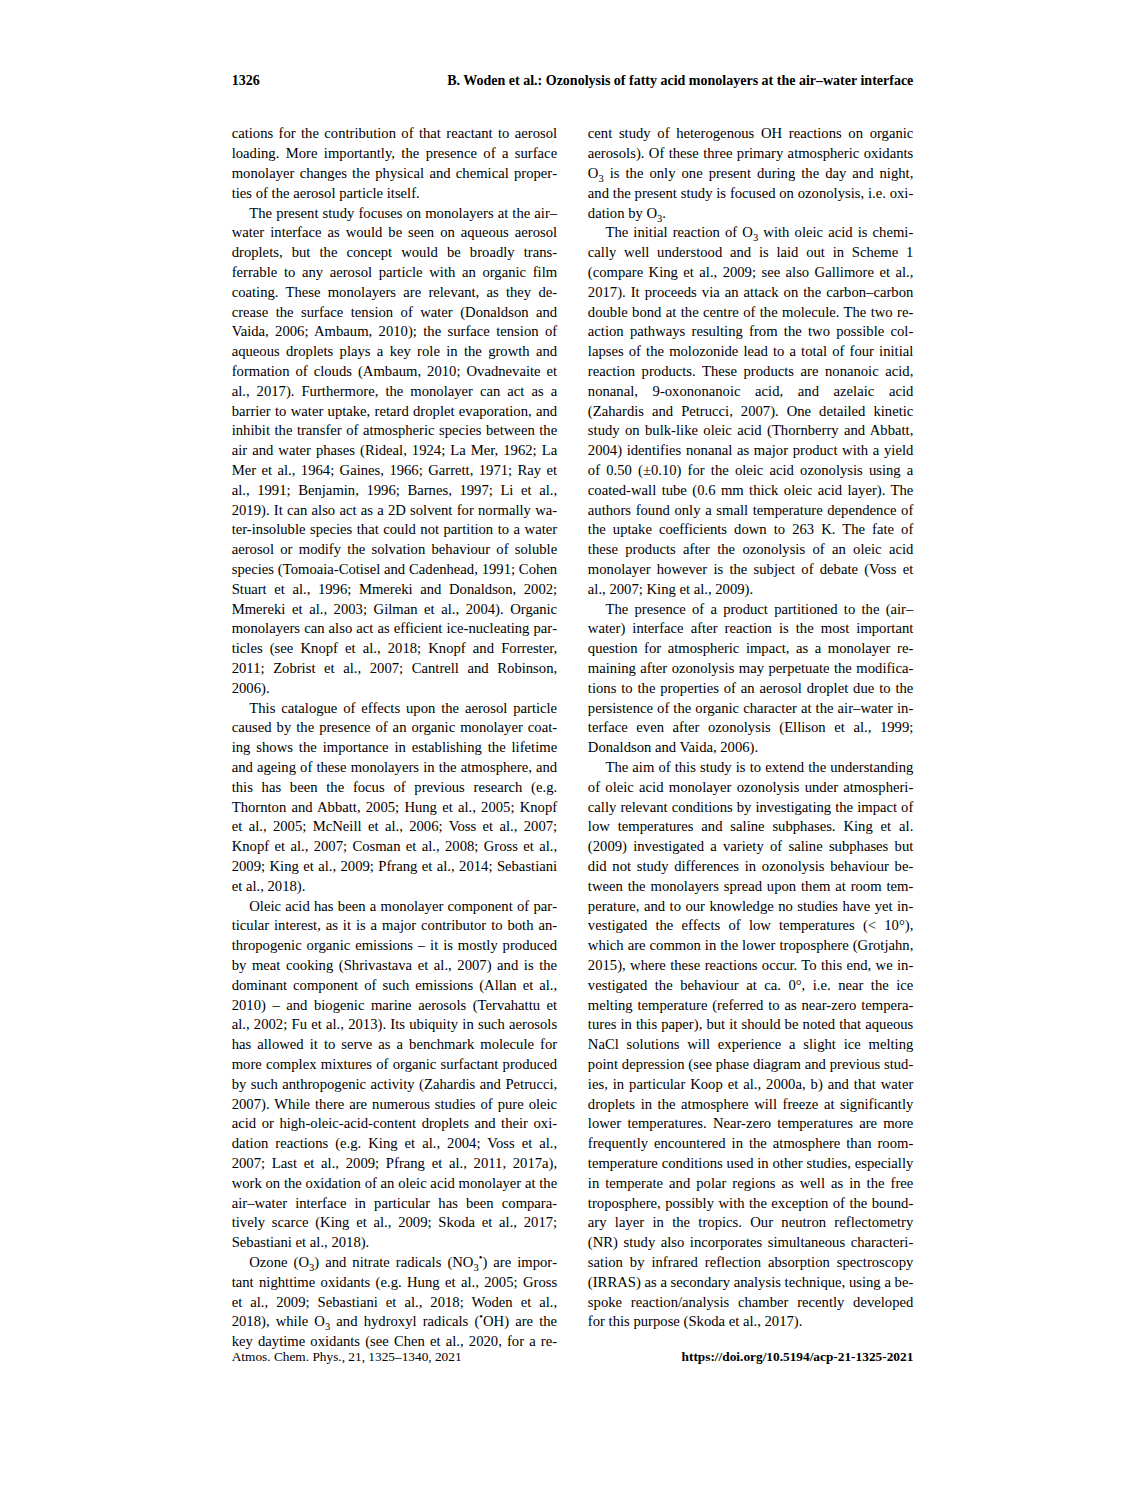1326
B. Woden et al.: Ozonolysis of fatty acid monolayers at the air–water interface
cations for the contribution of that reactant to aerosol loading. More importantly, the presence of a surface monolayer changes the physical and chemical properties of the aerosol particle itself.
The present study focuses on monolayers at the air–water interface as would be seen on aqueous aerosol droplets, but the concept would be broadly transferrable to any aerosol particle with an organic film coating. These monolayers are relevant, as they decrease the surface tension of water (Donaldson and Vaida, 2006; Ambaum, 2010); the surface tension of aqueous droplets plays a key role in the growth and formation of clouds (Ambaum, 2010; Ovadnevaite et al., 2017). Furthermore, the monolayer can act as a barrier to water uptake, retard droplet evaporation, and inhibit the transfer of atmospheric species between the air and water phases (Rideal, 1924; La Mer, 1962; La Mer et al., 1964; Gaines, 1966; Garrett, 1971; Ray et al., 1991; Benjamin, 1996; Barnes, 1997; Li et al., 2019). It can also act as a 2D solvent for normally water-insoluble species that could not partition to a water aerosol or modify the solvation behaviour of soluble species (Tomoaia-Cotisel and Cadenhead, 1991; Cohen Stuart et al., 1996; Mmereki and Donaldson, 2002; Mmereki et al., 2003; Gilman et al., 2004). Organic monolayers can also act as efficient ice-nucleating particles (see Knopf et al., 2018; Knopf and Forrester, 2011; Zobrist et al., 2007; Cantrell and Robinson, 2006).
This catalogue of effects upon the aerosol particle caused by the presence of an organic monolayer coating shows the importance in establishing the lifetime and ageing of these monolayers in the atmosphere, and this has been the focus of previous research (e.g. Thornton and Abbatt, 2005; Hung et al., 2005; Knopf et al., 2005; McNeill et al., 2006; Voss et al., 2007; Knopf et al., 2007; Cosman et al., 2008; Gross et al., 2009; King et al., 2009; Pfrang et al., 2014; Sebastiani et al., 2018).
Oleic acid has been a monolayer component of particular interest, as it is a major contributor to both anthropogenic organic emissions – it is mostly produced by meat cooking (Shrivastava et al., 2007) and is the dominant component of such emissions (Allan et al., 2010) – and biogenic marine aerosols (Tervahattu et al., 2002; Fu et al., 2013). Its ubiquity in such aerosols has allowed it to serve as a benchmark molecule for more complex mixtures of organic surfactant produced by such anthropogenic activity (Zahardis and Petrucci, 2007). While there are numerous studies of pure oleic acid or high-oleic-acid-content droplets and their oxidation reactions (e.g. King et al., 2004; Voss et al., 2007; Last et al., 2009; Pfrang et al., 2011, 2017a), work on the oxidation of an oleic acid monolayer at the air–water interface in particular has been comparatively scarce (King et al., 2009; Skoda et al., 2017; Sebastiani et al., 2018).
Ozone (O3) and nitrate radicals (NO3•) are important nighttime oxidants (e.g. Hung et al., 2005; Gross et al., 2009; Sebastiani et al., 2018; Woden et al., 2018), while O3 and hydroxyl radicals (•OH) are the key daytime oxidants (see Chen et al., 2020, for a recent study of heterogenous OH reactions on organic aerosols). Of these three primary atmospheric oxidants O3 is the only one present during the day and night, and the present study is focused on ozonolysis, i.e. oxidation by O3.
The initial reaction of O3 with oleic acid is chemically well understood and is laid out in Scheme 1 (compare King et al., 2009; see also Gallimore et al., 2017). It proceeds via an attack on the carbon–carbon double bond at the centre of the molecule. The two reaction pathways resulting from the two possible collapses of the molozonide lead to a total of four initial reaction products. These products are nonanoic acid, nonanal, 9-oxononanoic acid, and azelaic acid (Zahardis and Petrucci, 2007). One detailed kinetic study on bulk-like oleic acid (Thornberry and Abbatt, 2004) identifies nonanal as major product with a yield of 0.50 (±0.10) for the oleic acid ozonolysis using a coated-wall tube (0.6 mm thick oleic acid layer). The authors found only a small temperature dependence of the uptake coefficients down to 263 K. The fate of these products after the ozonolysis of an oleic acid monolayer however is the subject of debate (Voss et al., 2007; King et al., 2009).
The presence of a product partitioned to the (air–water) interface after reaction is the most important question for atmospheric impact, as a monolayer remaining after ozonolysis may perpetuate the modifications to the properties of an aerosol droplet due to the persistence of the organic character at the air–water interface even after ozonolysis (Ellison et al., 1999; Donaldson and Vaida, 2006).
The aim of this study is to extend the understanding of oleic acid monolayer ozonolysis under atmospherically relevant conditions by investigating the impact of low temperatures and saline subphases. King et al. (2009) investigated a variety of saline subphases but did not study differences in ozonolysis behaviour between the monolayers spread upon them at room temperature, and to our knowledge no studies have yet investigated the effects of low temperatures (< 10°), which are common in the lower troposphere (Grotjahn, 2015), where these reactions occur. To this end, we investigated the behaviour at ca. 0°, i.e. near the ice melting temperature (referred to as near-zero temperatures in this paper), but it should be noted that aqueous NaCl solutions will experience a slight ice melting point depression (see phase diagram and previous studies, in particular Koop et al., 2000a, b) and that water droplets in the atmosphere will freeze at significantly lower temperatures. Near-zero temperatures are more frequently encountered in the atmosphere than room-temperature conditions used in other studies, especially in temperate and polar regions as well as in the free troposphere, possibly with the exception of the boundary layer in the tropics. Our neutron reflectometry (NR) study also incorporates simultaneous characterisation by infrared reflection absorption spectroscopy (IRRAS) as a secondary analysis technique, using a bespoke reaction/analysis chamber recently developed for this purpose (Skoda et al., 2017).
Atmos. Chem. Phys., 21, 1325–1340, 2021
https://doi.org/10.5194/acp-21-1325-2021